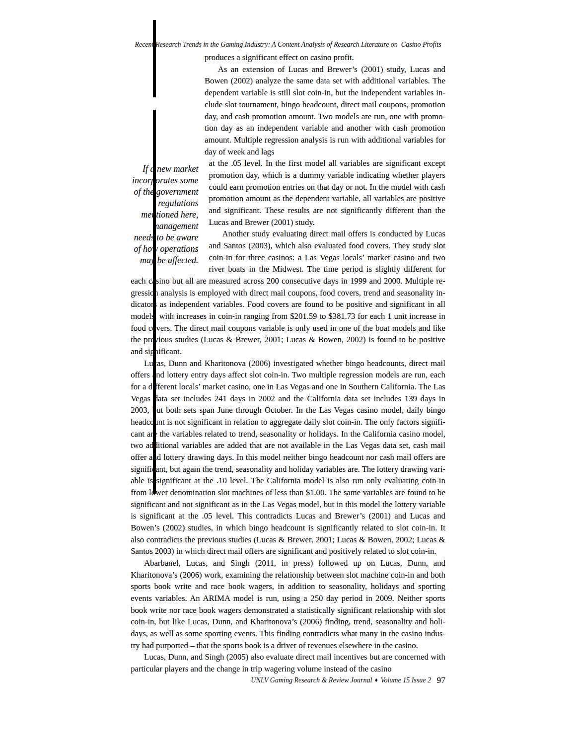Recent Research Trends in the Gaming Industry: A Content Analysis of Research Literature on Casino Profits
produces a significant effect on casino profit.
As an extension of Lucas and Brewer’s (2001) study, Lucas and Bowen (2002) analyze the same data set with additional variables. The dependent variable is still slot coin-in, but the independent variables include slot tournament, bingo headcount, direct mail coupons, promotion day, and cash promotion amount. Two models are run, one with promotion day as an independent variable and another with cash promotion amount. Multiple regression analysis is run with additional variables for day of week and lags
If a new market incorporates some of the government regulations mentioned here, management needs to be aware of how operations may be affected.
at the .05 level. In the first model all variables are significant except promotion day, which is a dummy variable indicating whether players could earn promotion entries on that day or not. In the model with cash promotion amount as the dependent variable, all variables are positive and significant. These results are not significantly different than the Lucas and Brewer (2001) study.
Another study evaluating direct mail offers is conducted by Lucas and Santos (2003), which also evaluated food covers. They study slot coin-in for three casinos: a Las Vegas locals’ market casino and two river boats in the Midwest. The time period is slightly different for each casino but all are measured across 200 consecutive days in 1999 and 2000. Multiple regression analysis is employed with direct mail coupons, food covers, trend and seasonality indicators as independent variables. Food covers are found to be positive and significant in all models, with increases in coin-in ranging from $201.59 to $381.73 for each 1 unit increase in food covers. The direct mail coupons variable is only used in one of the boat models and like the previous studies (Lucas & Brewer, 2001; Lucas & Bowen, 2002) is found to be positive and significant.
Lucas, Dunn and Kharitonova (2006) investigated whether bingo headcounts, direct mail offers and lottery entry days affect slot coin-in. Two multiple regression models are run, each for a different locals’ market casino, one in Las Vegas and one in Southern California. The Las Vegas data set includes 241 days in 2002 and the California data set includes 139 days in 2003, but both sets span June through October. In the Las Vegas casino model, daily bingo headcount is not significant in relation to aggregate daily slot coin-in. The only factors significant are the variables related to trend, seasonality or holidays. In the California casino model, two additional variables are added that are not available in the Las Vegas data set, cash mail offer and lottery drawing days. In this model neither bingo headcount nor cash mail offers are significant, but again the trend, seasonality and holiday variables are. The lottery drawing variable is significant at the .10 level. The California model is also run only evaluating coin-in from lower denomination slot machines of less than $1.00. The same variables are found to be significant and not significant as in the Las Vegas model, but in this model the lottery variable is significant at the .05 level. This contradicts Lucas and Brewer’s (2001) and Lucas and Bowen’s (2002) studies, in which bingo headcount is significantly related to slot coin-in. It also contradicts the previous studies (Lucas & Brewer, 2001; Lucas & Bowen, 2002; Lucas & Santos 2003) in which direct mail offers are significant and positively related to slot coin-in.
Abarbanel, Lucas, and Singh (2011, in press) followed up on Lucas, Dunn, and Kharitonova’s (2006) work, examining the relationship between slot machine coin-in and both sports book write and race book wagers, in addition to seasonality, holidays and sporting events variables. An ARIMA model is run, using a 250 day period in 2009. Neither sports book write nor race book wagers demonstrated a statistically significant relationship with slot coin-in, but like Lucas, Dunn, and Kharitonova’s (2006) finding, trend, seasonality and holidays, as well as some sporting events. This finding contradicts what many in the casino industry had purported – that the sports book is a driver of revenues elsewhere in the casino.
Lucas, Dunn, and Singh (2005) also evaluate direct mail incentives but are concerned with particular players and the change in trip wagering volume instead of the casino
UNLV Gaming Research & Review Journal ♦ Volume 15 Issue 297